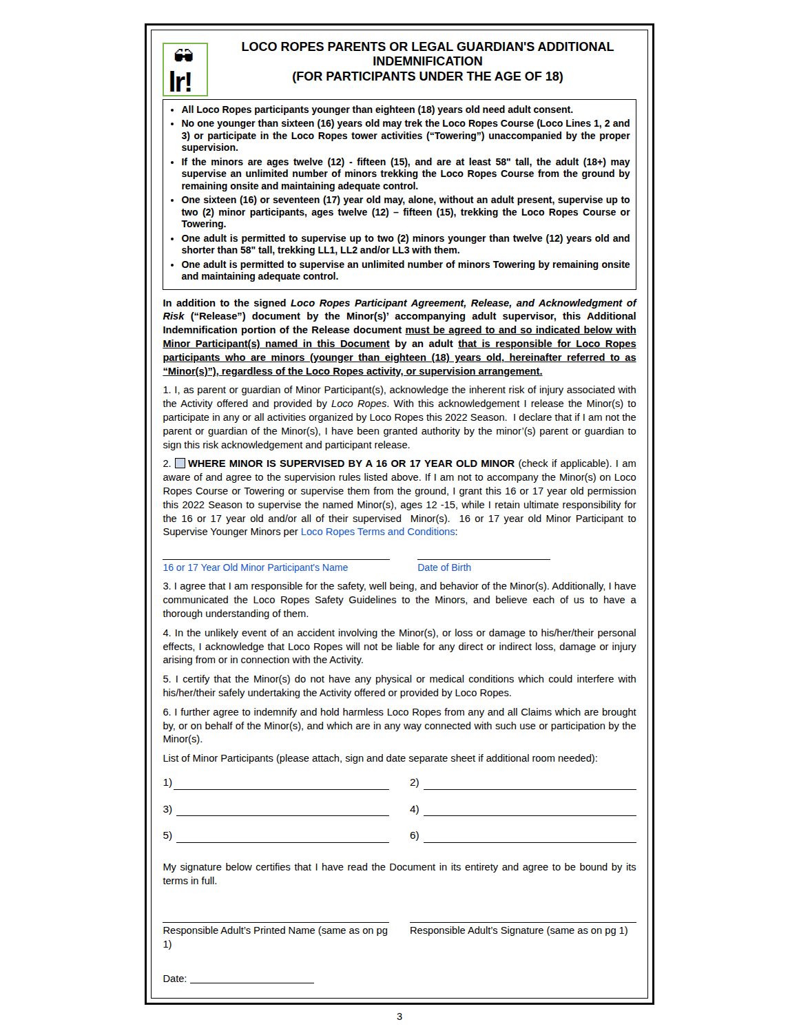🕶 lr!
LOCO ROPES PARENTS OR LEGAL GUARDIAN'S ADDITIONAL INDEMNIFICATION (FOR PARTICIPANTS UNDER THE AGE OF 18)
All Loco Ropes participants younger than eighteen (18) years old need adult consent.
No one younger than sixteen (16) years old may trek the Loco Ropes Course (Loco Lines 1, 2 and 3) or participate in the Loco Ropes tower activities (“Towering”) unaccompanied by the proper supervision.
If the minors are ages twelve (12) - fifteen (15), and are at least 58" tall, the adult (18+) may supervise an unlimited number of minors trekking the Loco Ropes Course from the ground by remaining onsite and maintaining adequate control.
One sixteen (16) or seventeen (17) year old may, alone, without an adult present, supervise up to two (2) minor participants, ages twelve (12) – fifteen (15), trekking the Loco Ropes Course or Towering.
One adult is permitted to supervise up to two (2) minors younger than twelve (12) years old and shorter than 58" tall, trekking LL1, LL2 and/or LL3 with them.
One adult is permitted to supervise an unlimited number of minors Towering by remaining onsite and maintaining adequate control.
In addition to the signed Loco Ropes Participant Agreement, Release, and Acknowledgment of Risk (“Release”) document by the Minor(s)’ accompanying adult supervisor, this Additional Indemnification portion of the Release document must be agreed to and so indicated below with Minor Participant(s) named in this Document by an adult that is responsible for Loco Ropes participants who are minors (younger than eighteen (18) years old, hereinafter referred to as “Minor(s)”), regardless of the Loco Ropes activity, or supervision arrangement.
1. I, as parent or guardian of Minor Participant(s), acknowledge the inherent risk of injury associated with the Activity offered and provided by Loco Ropes. With this acknowledgement I release the Minor(s) to participate in any or all activities organized by Loco Ropes this 2022 Season. I declare that if I am not the parent or guardian of the Minor(s), I have been granted authority by the minor’(s) parent or guardian to sign this risk acknowledgement and participant release.
2. WHERE MINOR IS SUPERVISED BY A 16 OR 17 YEAR OLD MINOR (check if applicable). I am aware of and agree to the supervision rules listed above. If I am not to accompany the Minor(s) on Loco Ropes Course or Towering or supervise them from the ground, I grant this 16 or 17 year old permission this 2022 Season to supervise the named Minor(s), ages 12 -15, while I retain ultimate responsibility for the 16 or 17 year old and/or all of their supervised Minor(s). 16 or 17 year old Minor Participant to Supervise Younger Minors per Loco Ropes Terms and Conditions:
16 or 17 Year Old Minor Participant's Name
Date of Birth
3. I agree that I am responsible for the safety, well being, and behavior of the Minor(s). Additionally, I have communicated the Loco Ropes Safety Guidelines to the Minors, and believe each of us to have a thorough understanding of them.
4. In the unlikely event of an accident involving the Minor(s), or loss or damage to his/her/their personal effects, I acknowledge that Loco Ropes will not be liable for any direct or indirect loss, damage or injury arising from or in connection with the Activity.
5. I certify that the Minor(s) do not have any physical or medical conditions which could interfere with his/her/their safely undertaking the Activity offered or provided by Loco Ropes.
6. I further agree to indemnify and hold harmless Loco Ropes from any and all Claims which are brought by, or on behalf of the Minor(s), and which are in any way connected with such use or participation by the Minor(s).
List of Minor Participants (please attach, sign and date separate sheet if additional room needed):
1)
2)
3)
4)
5)
6)
My signature below certifies that I have read the Document in its entirety and agree to be bound by its terms in full.
Responsible Adult’s Printed Name (same as on pg 1)
Responsible Adult’s Signature (same as on pg 1)
Date:
3